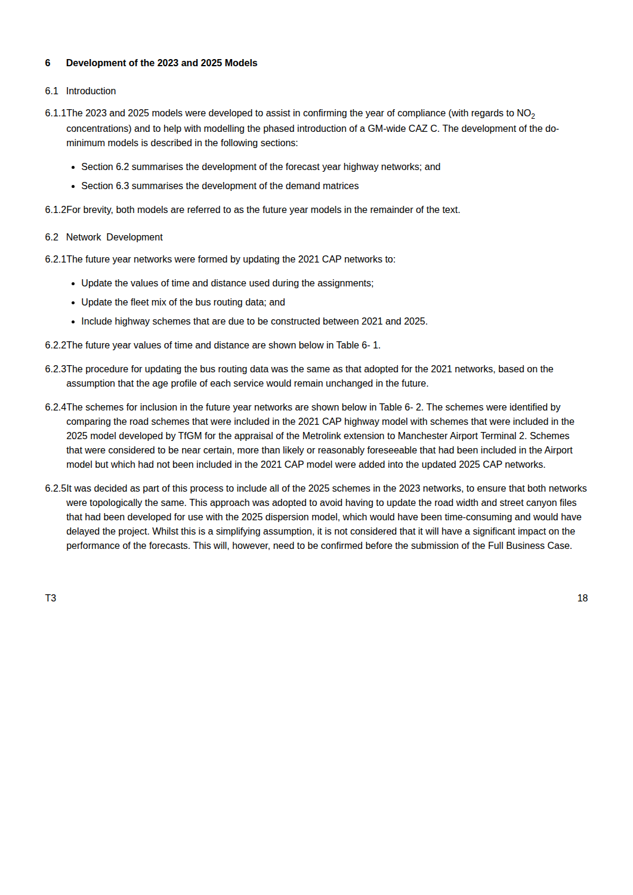6 Development of the 2023 and 2025 Models
6.1 Introduction
6.1.1
The 2023 and 2025 models were developed to assist in confirming the year of compliance (with regards to NO2 concentrations) and to help with modelling the phased introduction of a GM-wide CAZ C. The development of the do-minimum models is described in the following sections:
Section 6.2 summarises the development of the forecast year highway networks; and
Section 6.3 summarises the development of the demand matrices
6.1.2
For brevity, both models are referred to as the future year models in the remainder of the text.
6.2 Network Development
6.2.1
The future year networks were formed by updating the 2021 CAP networks to:
Update the values of time and distance used during the assignments;
Update the fleet mix of the bus routing data; and
Include highway schemes that are due to be constructed between 2021 and 2025.
6.2.2
The future year values of time and distance are shown below in Table 6- 1.
6.2.3
The procedure for updating the bus routing data was the same as that adopted for the 2021 networks, based on the assumption that the age profile of each service would remain unchanged in the future.
6.2.4
The schemes for inclusion in the future year networks are shown below in Table 6- 2. The schemes were identified by comparing the road schemes that were included in the 2021 CAP highway model with schemes that were included in the 2025 model developed by TfGM for the appraisal of the Metrolink extension to Manchester Airport Terminal 2. Schemes that were considered to be near certain, more than likely or reasonably foreseeable that had been included in the Airport model but which had not been included in the 2021 CAP model were added into the updated 2025 CAP networks.
6.2.5
It was decided as part of this process to include all of the 2025 schemes in the 2023 networks, to ensure that both networks were topologically the same. This approach was adopted to avoid having to update the road width and street canyon files that had been developed for use with the 2025 dispersion model, which would have been time-consuming and would have delayed the project. Whilst this is a simplifying assumption, it is not considered that it will have a significant impact on the performance of the forecasts. This will, however, need to be confirmed before the submission of the Full Business Case.
T3 18